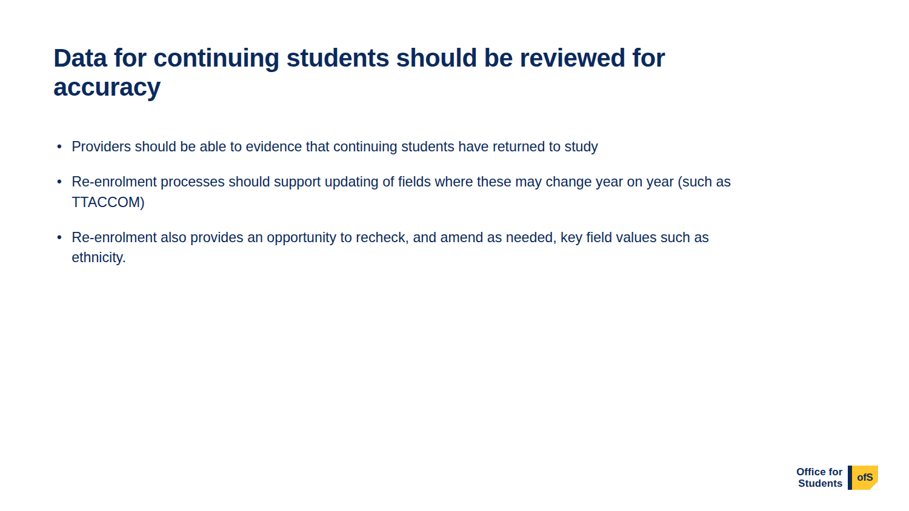Data for continuing students should be reviewed for accuracy
Providers should be able to evidence that continuing students have returned to study
Re-enrolment processes should support updating of fields where these may change year on year (such as TTACCOM)
Re-enrolment also provides an opportunity to recheck, and amend as needed, key field values such as ethnicity.
Office for
Students
ofS